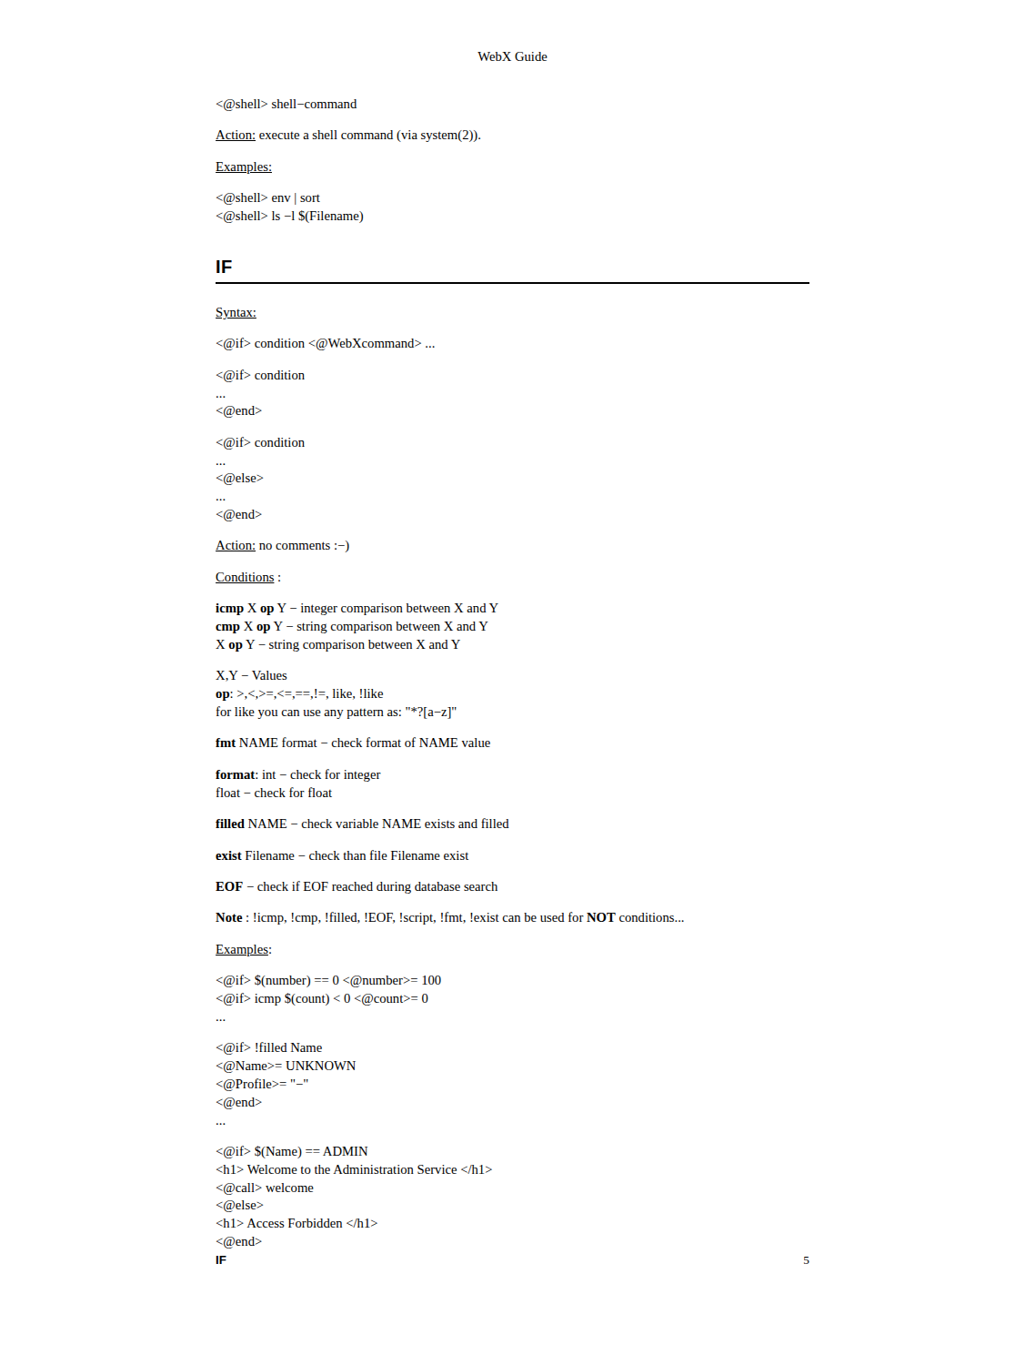WebX Guide
<@shell> shell−command
Action: execute a shell command (via system(2)).
Examples:
<@shell> env | sort
<@shell> ls −l $(Filename)
IF
Syntax:
<@if> condition <@WebXcommand> ...
<@if> condition
...
<@end>
<@if> condition
...
<@else>
...
<@end>
Action: no comments :−)
Conditions :
icmp X op Y − integer comparison between X and Y
cmp X op Y − string comparison between X and Y
X op Y − string comparison between X and Y
X,Y − Values
op: >,<,>=,<=,==,!=, like, !like
for like you can use any pattern as: "*?[a−z]"
fmt NAME format − check format of NAME value
format: int − check for integer
float − check for float
filled NAME − check variable NAME exists and filled
exist Filename − check than file Filename exist
EOF − check if EOF reached during database search
Note : !icmp, !cmp, !filled, !EOF, !script, !fmt, !exist can be used for NOT conditions...
Examples:
<@if> $(number) == 0 <@number>= 100
<@if> icmp $(count) < 0 <@count>= 0
...
<@if> !filled Name
<@Name>= UNKNOWN
<@Profile>= "−"
<@end>
...
<@if> $(Name) == ADMIN
<h1> Welcome to the Administration Service </h1>
<@call> welcome
<@else>
<h1> Access Forbidden </h1>
<@end>
IF 5